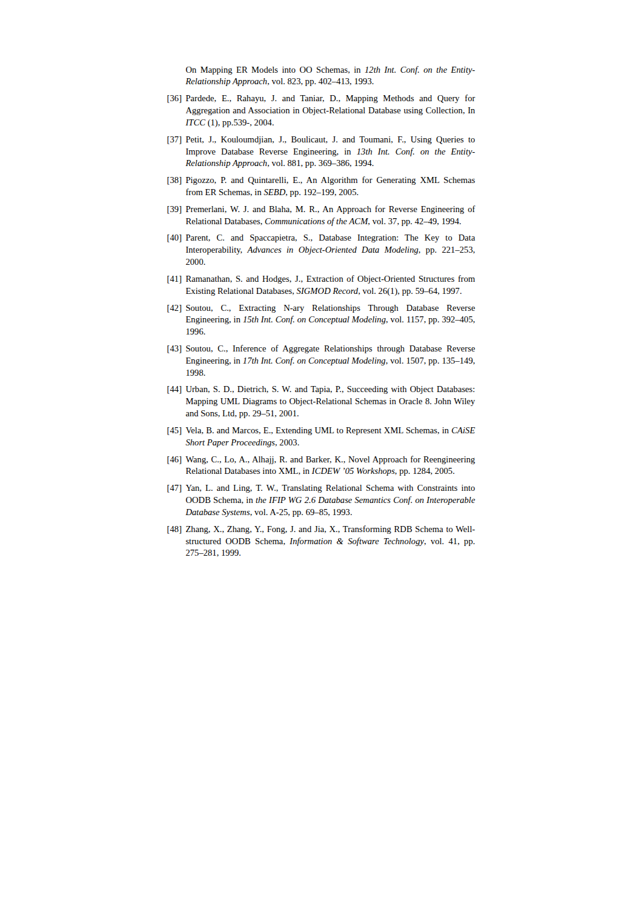On Mapping ER Models into OO Schemas, in 12th Int. Conf. on the Entity-Relationship Approach, vol. 823, pp. 402–413, 1993.
[36] Pardede, E., Rahayu, J. and Taniar, D., Mapping Methods and Query for Aggregation and Association in Object-Relational Database using Collection, In ITCC (1), pp.539-, 2004.
[37] Petit, J., Kouloumdjian, J., Boulicaut, J. and Toumani, F., Using Queries to Improve Database Reverse Engineering, in 13th Int. Conf. on the Entity-Relationship Approach, vol. 881, pp. 369–386, 1994.
[38] Pigozzo, P. and Quintarelli, E., An Algorithm for Generating XML Schemas from ER Schemas, in SEBD, pp. 192–199, 2005.
[39] Premerlani, W. J. and Blaha, M. R., An Approach for Reverse Engineering of Relational Databases, Communications of the ACM, vol. 37, pp. 42–49, 1994.
[40] Parent, C. and Spaccapietra, S., Database Integration: The Key to Data Interoperability, Advances in Object-Oriented Data Modeling, pp. 221–253, 2000.
[41] Ramanathan, S. and Hodges, J., Extraction of Object-Oriented Structures from Existing Relational Databases, SIGMOD Record, vol. 26(1), pp. 59–64, 1997.
[42] Soutou, C., Extracting N-ary Relationships Through Database Reverse Engineering, in 15th Int. Conf. on Conceptual Modeling, vol. 1157, pp. 392–405, 1996.
[43] Soutou, C., Inference of Aggregate Relationships through Database Reverse Engineering, in 17th Int. Conf. on Conceptual Modeling, vol. 1507, pp. 135–149, 1998.
[44] Urban, S. D., Dietrich, S. W. and Tapia, P., Succeeding with Object Databases: Mapping UML Diagrams to Object-Relational Schemas in Oracle 8. John Wiley and Sons, Ltd, pp. 29–51, 2001.
[45] Vela, B. and Marcos, E., Extending UML to Represent XML Schemas, in CAiSE Short Paper Proceedings, 2003.
[46] Wang, C., Lo, A., Alhajj, R. and Barker, K., Novel Approach for Reengineering Relational Databases into XML, in ICDEW ’05 Workshops, pp. 1284, 2005.
[47] Yan, L. and Ling, T. W., Translating Relational Schema with Constraints into OODB Schema, in the IFIP WG 2.6 Database Semantics Conf. on Interoperable Database Systems, vol. A-25, pp. 69–85, 1993.
[48] Zhang, X., Zhang, Y., Fong, J. and Jia, X., Transforming RDB Schema to Well-structured OODB Schema, Information & Software Technology, vol. 41, pp. 275–281, 1999.